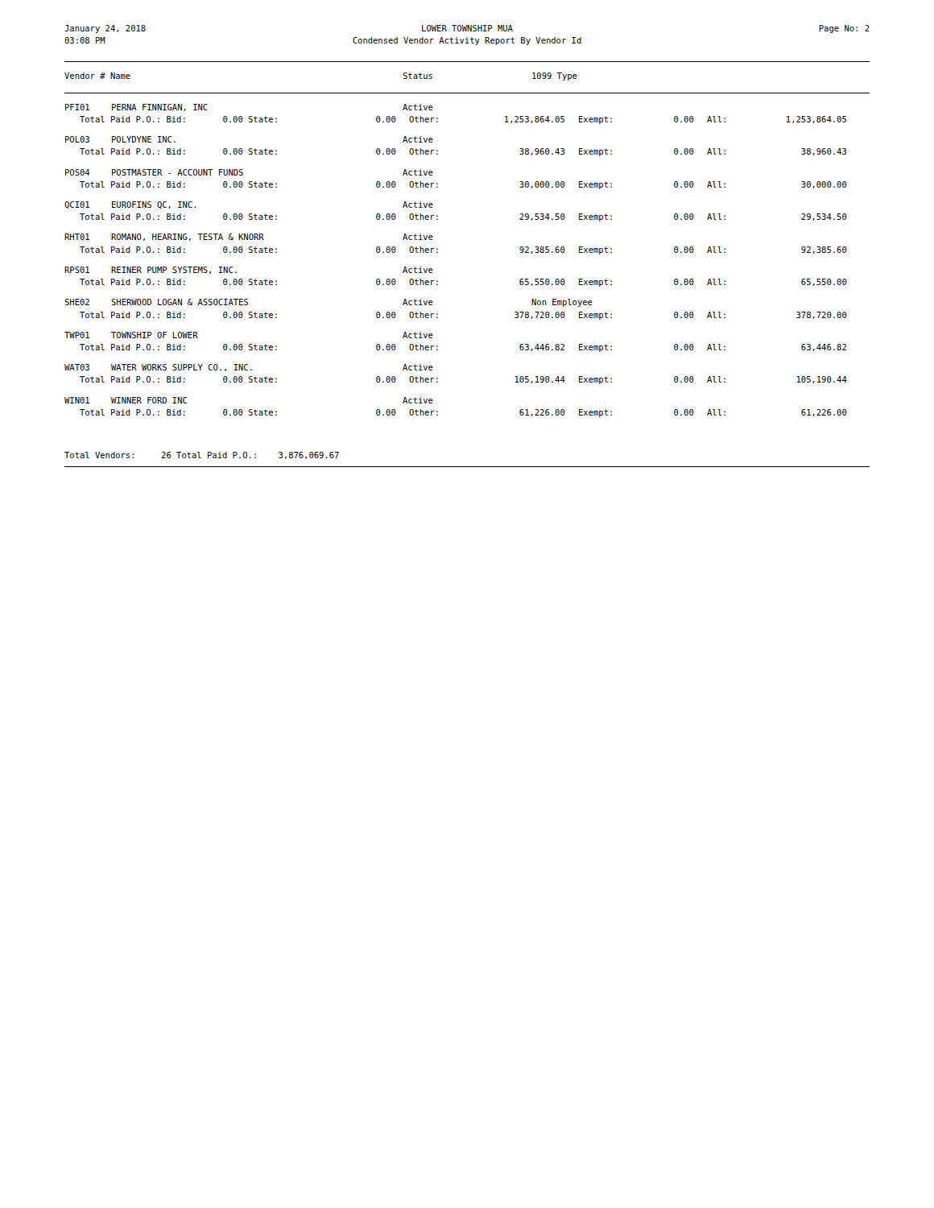January 24, 2018 03:08 PM
LOWER TOWNSHIP MUA
Condensed Vendor Activity Report By Vendor Id
Page No: 2
| Vendor # Name | Status | 1099 Type |
| --- | --- | --- |
PFI01 PERNA FINNIGAN, INC
Active
Total Paid P.O.: Bid: 0.00 State: 0.00 Other: 1,253,864.05 Exempt: 0.00 All: 1,253,864.05
POL03 POLYDYNE INC.
Active
Total Paid P.O.: Bid: 0.00 State: 0.00 Other: 38,960.43 Exempt: 0.00 All: 38,960.43
POS04 POSTMASTER - ACCOUNT FUNDS
Active
Total Paid P.O.: Bid: 0.00 State: 0.00 Other: 30,000.00 Exempt: 0.00 All: 30,000.00
QCI01 EUROFINS QC, INC.
Active
Total Paid P.O.: Bid: 0.00 State: 0.00 Other: 29,534.50 Exempt: 0.00 All: 29,534.50
RHT01 ROMANO, HEARING, TESTA & KNORR
Active
Total Paid P.O.: Bid: 0.00 State: 0.00 Other: 92,385.60 Exempt: 0.00 All: 92,385.60
RPS01 REINER PUMP SYSTEMS, INC.
Active
Total Paid P.O.: Bid: 0.00 State: 0.00 Other: 65,550.00 Exempt: 0.00 All: 65,550.00
SHE02 SHERWOOD LOGAN & ASSOCIATES
Active
Non Employee
Total Paid P.O.: Bid: 0.00 State: 0.00 Other: 378,720.00 Exempt: 0.00 All: 378,720.00
TWP01 TOWNSHIP OF LOWER
Active
Total Paid P.O.: Bid: 0.00 State: 0.00 Other: 63,446.82 Exempt: 0.00 All: 63,446.82
WAT03 WATER WORKS SUPPLY CO., INC.
Active
Total Paid P.O.: Bid: 0.00 State: 0.00 Other: 105,190.44 Exempt: 0.00 All: 105,190.44
WIN01 WINNER FORD INC
Active
Total Paid P.O.: Bid: 0.00 State: 0.00 Other: 61,226.00 Exempt: 0.00 All: 61,226.00
Total Vendors: 26 Total Paid P.O.: 3,876,069.67